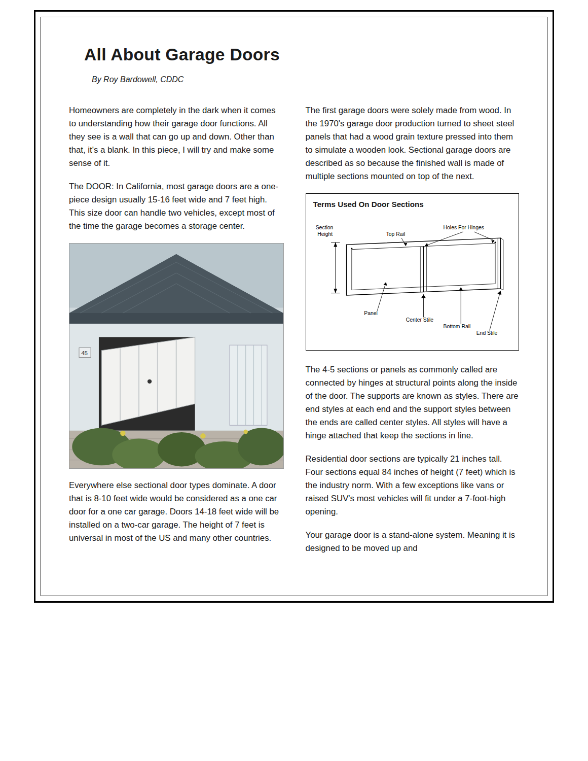All About Garage Doors
By Roy Bardowell, CDDC
Homeowners are completely in the dark when it comes to understanding how their garage door functions. All they see is a wall that can go up and down. Other than that, it's a blank. In this piece, I will try and make some sense of it.
The DOOR: In California, most garage doors are a one-piece design usually 15-16 feet wide and 7 feet high. This size door can handle two vehicles, except most of the time the garage becomes a storage center.
45
Everywhere else sectional door types dominate. A door that is 8-10 feet wide would be considered as a one car door for a one car garage. Doors 14-18 feet wide will be installed on a two-car garage. The height of 7 feet is universal in most of the US and many other countries.
The first garage doors were solely made from wood. In the 1970's garage door production turned to sheet steel panels that had a wood grain texture pressed into them to simulate a wooden look. Sectional garage doors are described as so because the finished wall is made of multiple sections mounted on top of the next.
Terms Used On Door Sections
Section Height Top Rail Holes For Hinges Panel Center Stile Bottom Rail End Stile
The 4-5 sections or panels as commonly called are connected by hinges at structural points along the inside of the door. The supports are known as styles. There are end styles at each end and the support styles between the ends are called center styles. All styles will have a hinge attached that keep the sections in line.
Residential door sections are typically 21 inches tall. Four sections equal 84 inches of height (7 feet) which is the industry norm. With a few exceptions like vans or raised SUV's most vehicles will fit under a 7-foot-high opening.
Your garage door is a stand-alone system. Meaning it is designed to be moved up and